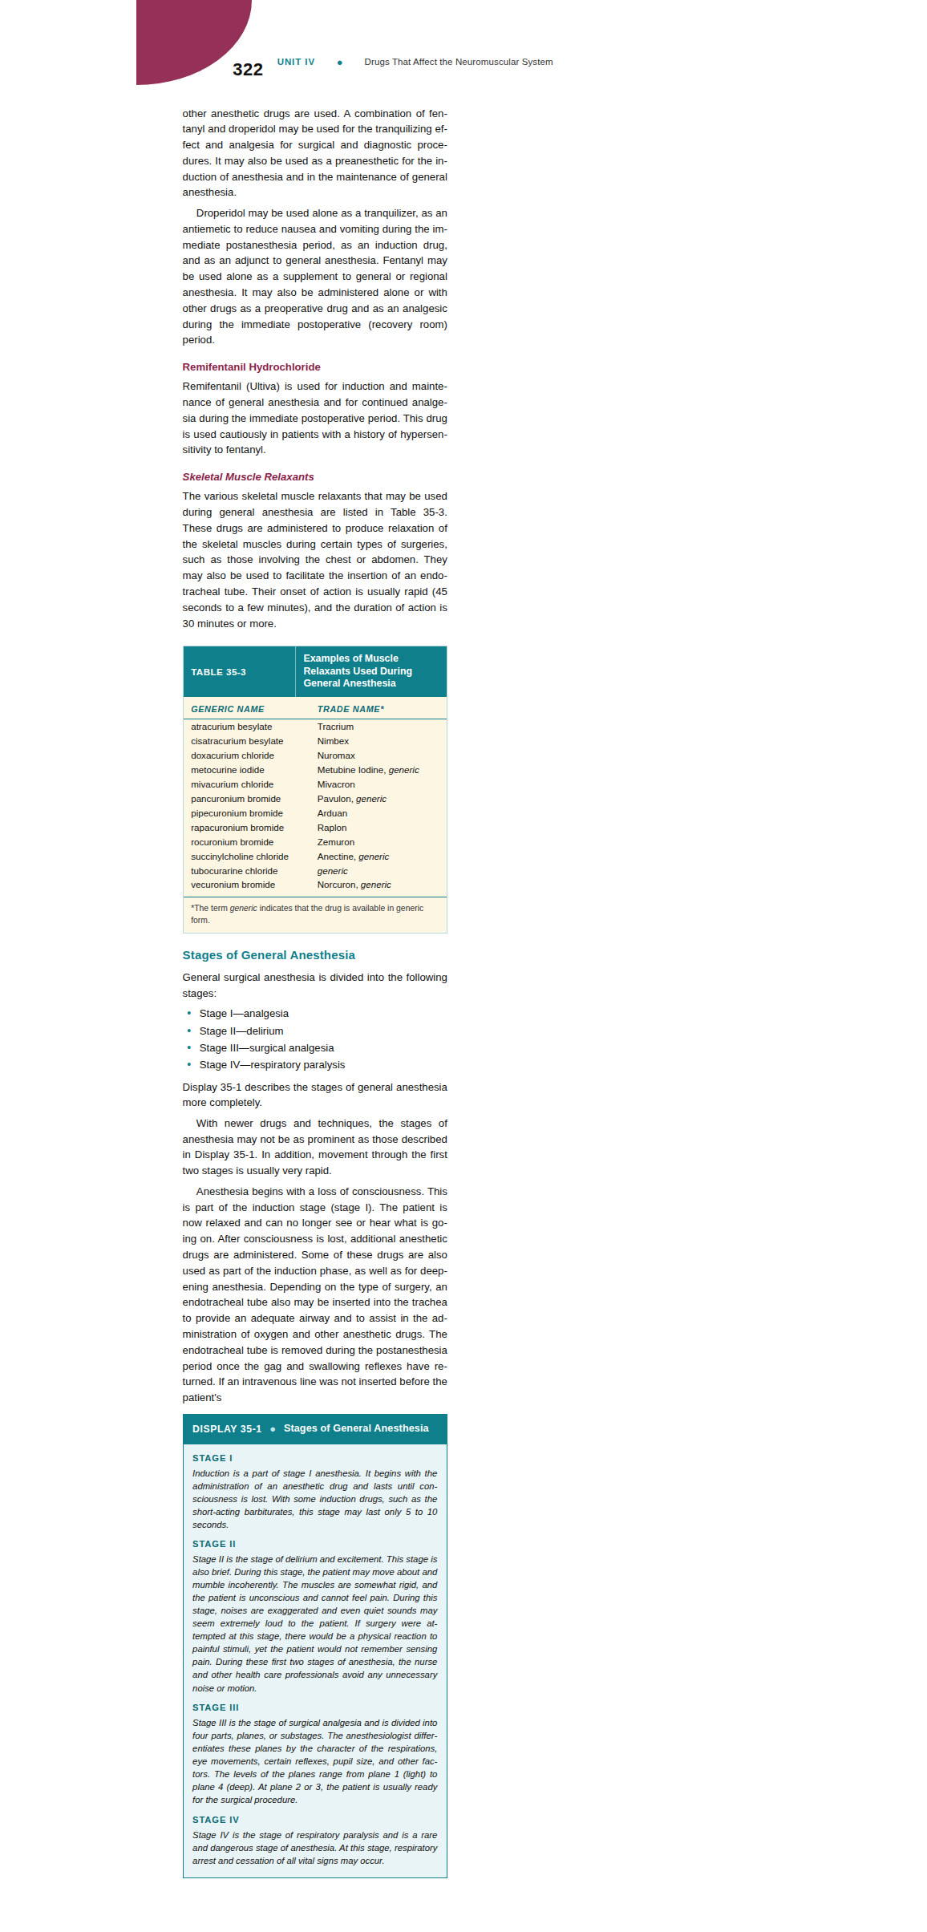322
Unit IV ● Drugs That Affect the Neuromuscular System
other anesthetic drugs are used. A combination of fentanyl and droperidol may be used for the tranquilizing effect and analgesia for surgical and diagnostic procedures. It may also be used as a preanesthetic for the induction of anesthesia and in the maintenance of general anesthesia.
Droperidol may be used alone as a tranquilizer, as an antiemetic to reduce nausea and vomiting during the immediate postanesthesia period, as an induction drug, and as an adjunct to general anesthesia. Fentanyl may be used alone as a supplement to general or regional anesthesia. It may also be administered alone or with other drugs as a preoperative drug and as an analgesic during the immediate postoperative (recovery room) period.
Remifentanil Hydrochloride
Remifentanil (Ultiva) is used for induction and maintenance of general anesthesia and for continued analgesia during the immediate postoperative period. This drug is used cautiously in patients with a history of hypersensitivity to fentanyl.
Skeletal Muscle Relaxants
The various skeletal muscle relaxants that may be used during general anesthesia are listed in Table 35-3. These drugs are administered to produce relaxation of the skeletal muscles during certain types of surgeries, such as those involving the chest or abdomen. They may also be used to facilitate the insertion of an endotracheal tube. Their onset of action is usually rapid (45 seconds to a few minutes), and the duration of action is 30 minutes or more.
TABLE 35-3
Examples of Muscle Relaxants Used During General Anesthesia
| GENERIC NAME | TRADE NAME* |
| --- | --- |
| atracurium besylate | Tracrium |
| cisatracurium besylate | Nimbex |
| doxacurium chloride | Nuromax |
| metocurine iodide | Metubine Iodine, generic |
| mivacurium chloride | Mivacron |
| pancuronium bromide | Pavulon, generic |
| pipecuronium bromide | Arduan |
| rapacuronium bromide | Raplon |
| rocuronium bromide | Zemuron |
| succinylcholine chloride | Anectine, generic |
| tubocurarine chloride | generic |
| vecuronium bromide | Norcuron, generic |
*The term generic indicates that the drug is available in generic form.
Stages of General Anesthesia
General surgical anesthesia is divided into the following stages:
Stage I—analgesia
Stage II—delirium
Stage III—surgical analgesia
Stage IV—respiratory paralysis
Display 35-1 describes the stages of general anesthesia more completely.
With newer drugs and techniques, the stages of anesthesia may not be as prominent as those described in Display 35-1. In addition, movement through the first two stages is usually very rapid.
Anesthesia begins with a loss of consciousness. This is part of the induction stage (stage I). The patient is now relaxed and can no longer see or hear what is going on. After consciousness is lost, additional anesthetic drugs are administered. Some of these drugs are also used as part of the induction phase, as well as for deepening anesthesia. Depending on the type of surgery, an endotracheal tube also may be inserted into the trachea to provide an adequate airway and to assist in the administration of oxygen and other anesthetic drugs. The endotracheal tube is removed during the postanesthesia period once the gag and swallowing reflexes have returned. If an intravenous line was not inserted before the patient's
DISPLAY 35-1 ● Stages of General Anesthesia
STAGE I
Induction is a part of stage I anesthesia. It begins with the administration of an anesthetic drug and lasts until consciousness is lost. With some induction drugs, such as the short-acting barbiturates, this stage may last only 5 to 10 seconds.
STAGE II
Stage II is the stage of delirium and excitement. This stage is also brief. During this stage, the patient may move about and mumble incoherently. The muscles are somewhat rigid, and the patient is unconscious and cannot feel pain. During this stage, noises are exaggerated and even quiet sounds may seem extremely loud to the patient. If surgery were attempted at this stage, there would be a physical reaction to painful stimuli, yet the patient would not remember sensing pain. During these first two stages of anesthesia, the nurse and other health care professionals avoid any unnecessary noise or motion.
STAGE III
Stage III is the stage of surgical analgesia and is divided into four parts, planes, or substages. The anesthesiologist differentiates these planes by the character of the respirations, eye movements, certain reflexes, pupil size, and other factors. The levels of the planes range from plane 1 (light) to plane 4 (deep). At plane 2 or 3, the patient is usually ready for the surgical procedure.
STAGE IV
Stage IV is the stage of respiratory paralysis and is a rare and dangerous stage of anesthesia. At this stage, respiratory arrest and cessation of all vital signs may occur.